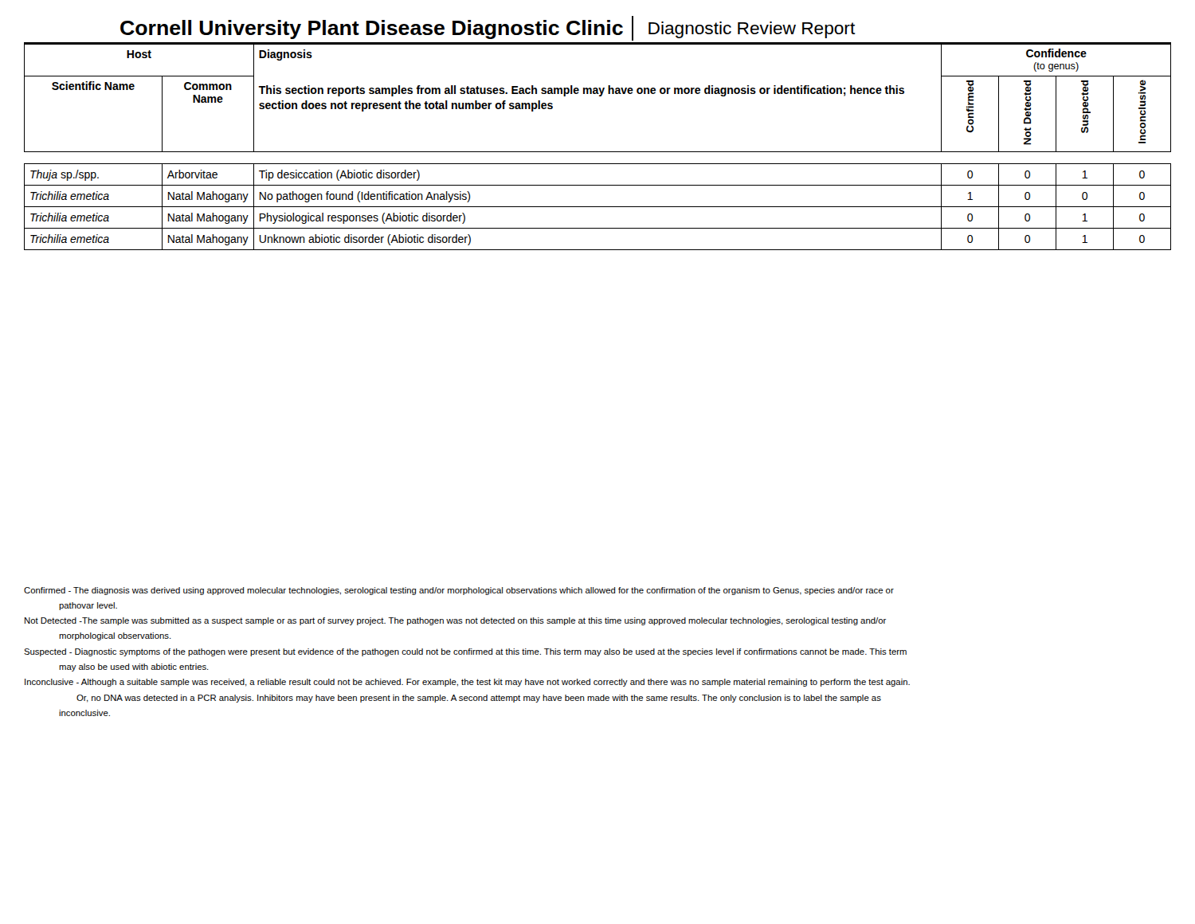Cornell University Plant Disease Diagnostic Clinic
Diagnostic Review Report
| Host | Diagnosis This section reports samples from all statuses. Each sample may have one or more diagnosis or identification; hence this section does not represent the total number of samples | Confidence (to genus) |
| Scientific Name | Common Name | Confirmed | Not Detected | Suspected | Inconclusive |
| Thuja sp./spp. | Arborvitae | Tip desiccation (Abiotic disorder) | 0 | 0 | 1 | 0 |
| Trichilia emetica | Natal Mahogany | No pathogen found (Identification Analysis) | 1 | 0 | 0 | 0 |
| Trichilia emetica | Natal Mahogany | Physiological responses (Abiotic disorder) | 0 | 0 | 1 | 0 |
| Trichilia emetica | Natal Mahogany | Unknown abiotic disorder (Abiotic disorder) | 0 | 0 | 1 | 0 |
Confirmed - The diagnosis was derived using approved molecular technologies, serological testing and/or morphological observations which allowed for the confirmation of the organism to Genus, species and/or race or
pathovar level.
Not Detected -The sample was submitted as a suspect sample or as part of survey project. The pathogen was not detected on this sample at this time using approved molecular technologies, serological testing and/or
morphological observations.
Suspected - Diagnostic symptoms of the pathogen were present but evidence of the pathogen could not be confirmed at this time. This term may also be used at the species level if confirmations cannot be made. This term
may also be used with abiotic entries.
Inconclusive - Although a suitable sample was received, a reliable result could not be achieved. For example, the test kit may have not worked correctly and there was no sample material remaining to perform the test again.
Or, no DNA was detected in a PCR analysis. Inhibitors may have been present in the sample. A second attempt may have been made with the same results. The only conclusion is to label the sample as
inconclusive.